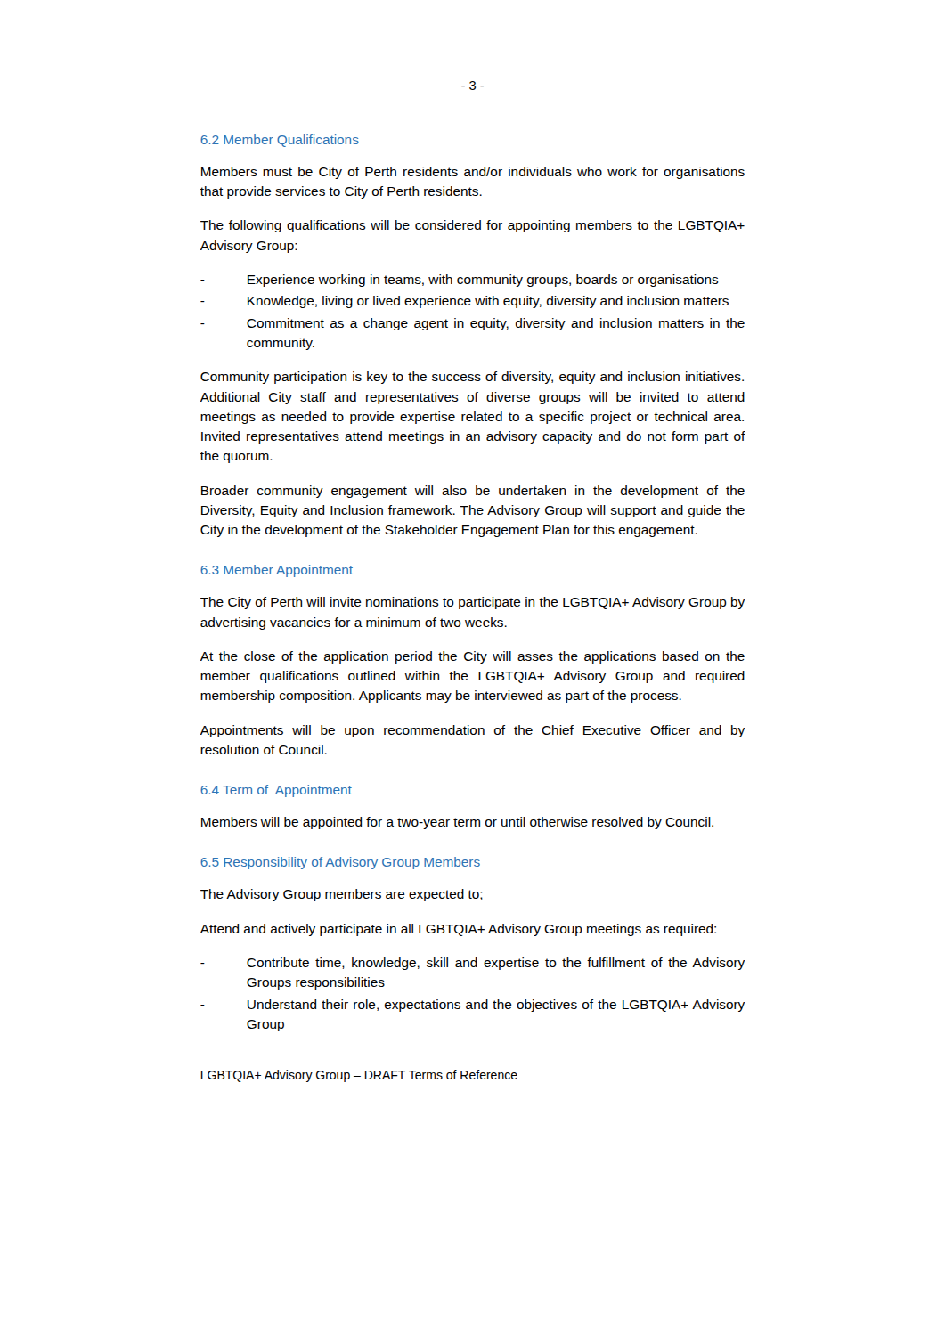- 3 -
6.2 Member Qualifications
Members must be City of Perth residents and/or individuals who work for organisations that provide services to City of Perth residents.
The following qualifications will be considered for appointing members to the LGBTQIA+ Advisory Group:
Experience working in teams, with community groups, boards or organisations
Knowledge, living or lived experience with equity, diversity and inclusion matters
Commitment as a change agent in equity, diversity and inclusion matters in the community.
Community participation is key to the success of diversity, equity and inclusion initiatives. Additional City staff and representatives of diverse groups will be invited to attend meetings as needed to provide expertise related to a specific project or technical area. Invited representatives attend meetings in an advisory capacity and do not form part of the quorum.
Broader community engagement will also be undertaken in the development of the Diversity, Equity and Inclusion framework. The Advisory Group will support and guide the City in the development of the Stakeholder Engagement Plan for this engagement.
6.3 Member Appointment
The City of Perth will invite nominations to participate in the LGBTQIA+ Advisory Group by advertising vacancies for a minimum of two weeks.
At the close of the application period the City will asses the applications based on the member qualifications outlined within the LGBTQIA+ Advisory Group and required membership composition. Applicants may be interviewed as part of the process.
Appointments will be upon recommendation of the Chief Executive Officer and by resolution of Council.
6.4 Term of Appointment
Members will be appointed for a two-year term or until otherwise resolved by Council.
6.5 Responsibility of Advisory Group Members
The Advisory Group members are expected to;
Attend and actively participate in all LGBTQIA+ Advisory Group meetings as required:
Contribute time, knowledge, skill and expertise to the fulfillment of the Advisory Groups responsibilities
Understand their role, expectations and the objectives of the LGBTQIA+ Advisory Group
LGBTQIA+ Advisory Group – DRAFT Terms of Reference